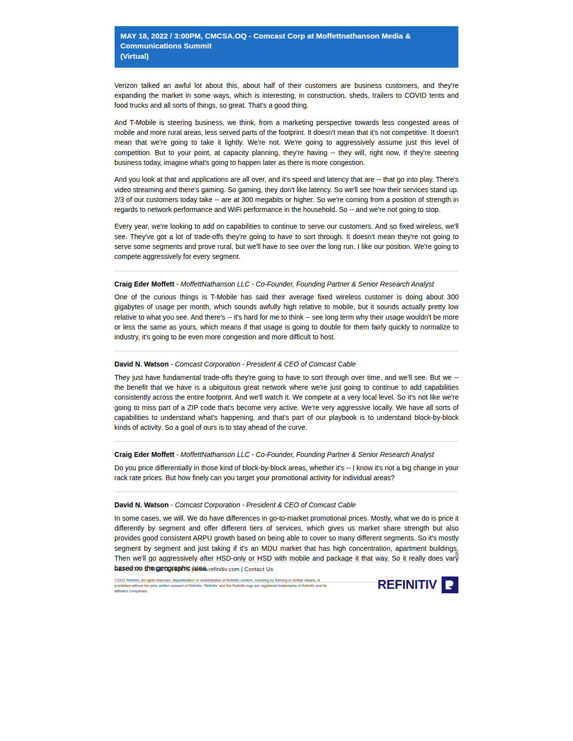MAY 18, 2022 / 3:00PM, CMCSA.OQ - Comcast Corp at Moffettnathanson Media & Communications Summit (Virtual)
Verizon talked an awful lot about this, about half of their customers are business customers, and they're expanding the market in some ways, which is interesting, in construction, sheds, trailers to COVID tents and food trucks and all sorts of things, so great. That's a good thing.
And T-Mobile is steering business, we think, from a marketing perspective towards less congested areas of mobile and more rural areas, less served parts of the footprint. It doesn't mean that it's not competitive. It doesn't mean that we're going to take it lightly. We're not. We're going to aggressively assume just this level of competition. But to your point, at capacity planning, they're having -- they will, right now, if they're steering business today, imagine what's going to happen later as there is more congestion.
And you look at that and applications are all over, and it's speed and latency that are -- that go into play. There's video streaming and there's gaming. So gaming, they don't like latency. So we'll see how their services stand up. 2/3 of our customers today take -- are at 300 megabits or higher. So we're coming from a position of strength in regards to network performance and WiFi performance in the household. So -- and we're not going to stop.
Every year, we're looking to add on capabilities to continue to serve our customers. And so fixed wireless, we'll see. They've got a lot of trade-offs they're going to have to sort through. It doesn't mean they're not going to serve some segments and prove rural, but we'll have to see over the long run. I like our position. We're going to compete aggressively for every segment.
Craig Eder Moffett - MoffettNathanson LLC - Co-Founder, Founding Partner & Senior Research Analyst
One of the curious things is T-Mobile has said their average fixed wireless customer is doing about 300 gigabytes of usage per month, which sounds awfully high relative to mobile, but it sounds actually pretty low relative to what you see. And there's -- it's hard for me to think -- see long term why their usage wouldn't be more or less the same as yours, which means if that usage is going to double for them fairly quickly to normalize to industry, it's going to be even more congestion and more difficult to host.
David N. Watson - Comcast Corporation - President & CEO of Comcast Cable
They just have fundamental trade-offs they're going to have to sort through over time, and we'll see. But we -- the benefit that we have is a ubiquitous great network where we're just going to continue to add capabilities consistently across the entire footprint. And we'll watch it. We compete at a very local level. So it's not like we're going to miss part of a ZIP code that's become very active. We're very aggressive locally. We have all sorts of capabilities to understand what's happening, and that's part of our playbook is to understand block-by-block kinds of activity. So a goal of ours is to stay ahead of the curve.
Craig Eder Moffett - MoffettNathanson LLC - Co-Founder, Founding Partner & Senior Research Analyst
Do you price differentially in those kind of block-by-block areas, whether it's -- I know it's not a big change in your rack rate prices. But how finely can you target your promotional activity for individual areas?
David N. Watson - Comcast Corporation - President & CEO of Comcast Cable
In some cases, we will. We do have differences in go-to-market promotional prices. Mostly, what we do is price it differently by segment and offer different tiers of services, which gives us market share strength but also provides good consistent ARPU growth based on being able to cover so many different segments. So it's mostly segment by segment and just taking if it's an MDU market that has high concentration, apartment buildings. Then we'll go aggressively after HSD-only or HSD with mobile and package it that way. So it really does vary based on the geographic area.
5
REFINITIV STREETEVENTS | www.refinitiv.com | Contact Us
©2022 Refinitiv. All rights reserved. Republication or redistribution of Refinitiv content, including by framing or similar means, is prohibited without the prior written consent of Refinitiv. 'Refinitiv' and the Refinitiv logo are registered trademarks of Refinitiv and its affiliated companies.
REFINITIV